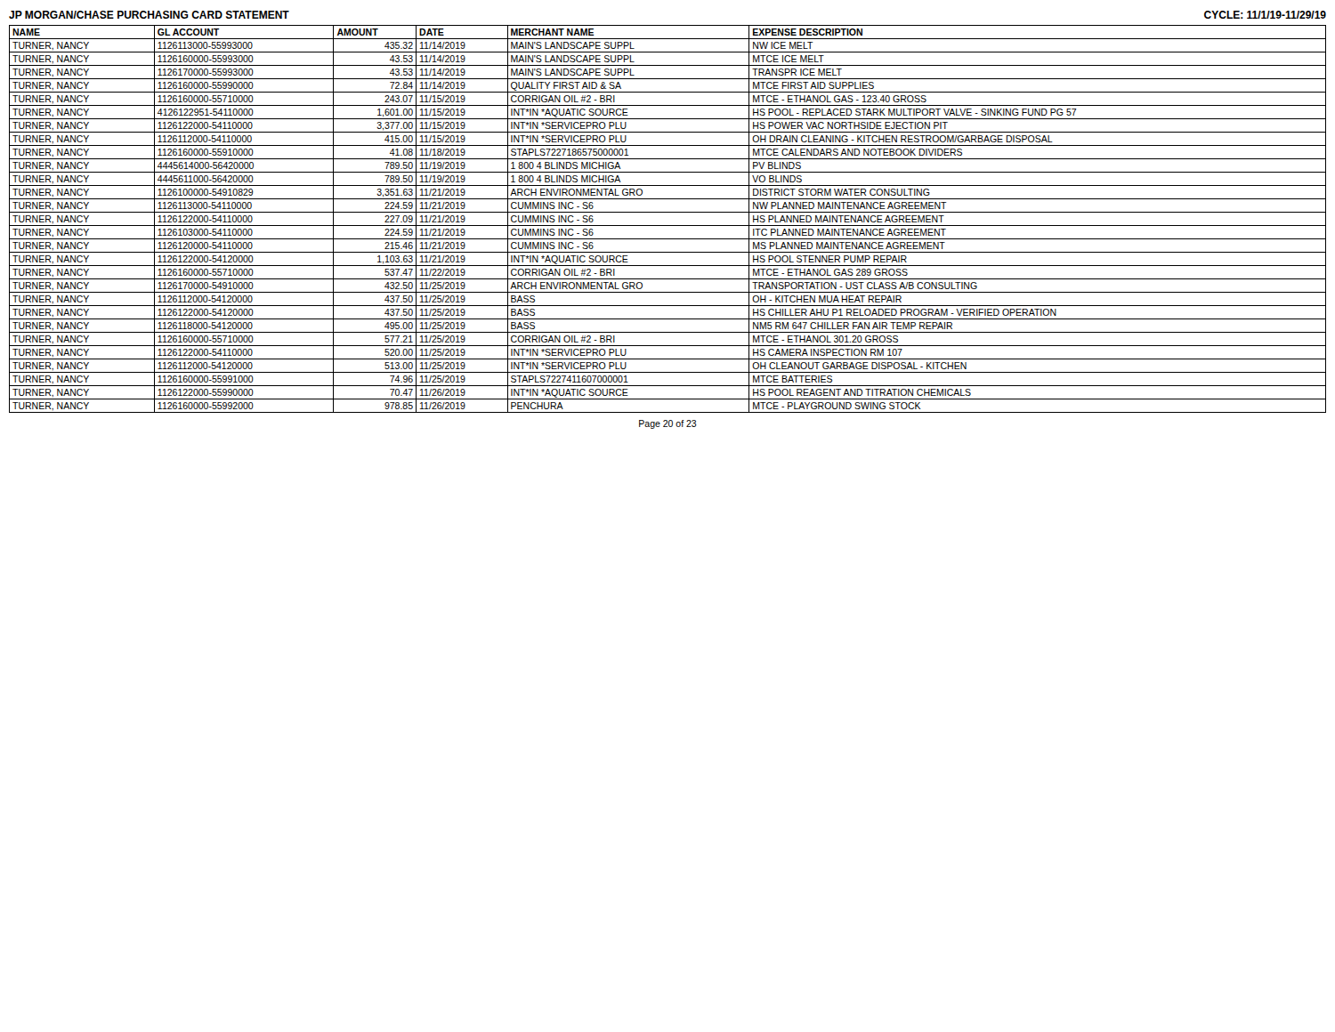JP MORGAN/CHASE PURCHASING CARD STATEMENT CYCLE: 11/1/19-11/29/19
| NAME | GL ACCOUNT | AMOUNT | DATE | MERCHANT NAME | EXPENSE DESCRIPTION |
| --- | --- | --- | --- | --- | --- |
| TURNER, NANCY | 1126113000-55993000 | 435.32 | 11/14/2019 | MAIN'S LANDSCAPE SUPPL | NW ICE MELT |
| TURNER, NANCY | 1126160000-55993000 | 43.53 | 11/14/2019 | MAIN'S LANDSCAPE SUPPL | MTCE ICE MELT |
| TURNER, NANCY | 1126170000-55993000 | 43.53 | 11/14/2019 | MAIN'S LANDSCAPE SUPPL | TRANSPR ICE MELT |
| TURNER, NANCY | 1126160000-55990000 | 72.84 | 11/14/2019 | QUALITY FIRST AID & SA | MTCE FIRST AID SUPPLIES |
| TURNER, NANCY | 1126160000-55710000 | 243.07 | 11/15/2019 | CORRIGAN OIL #2 - BRI | MTCE - ETHANOL GAS - 123.40 GROSS |
| TURNER, NANCY | 4126122951-54110000 | 1,601.00 | 11/15/2019 | INT*IN *AQUATIC SOURCE | HS POOL - REPLACED STARK MULTIPORT VALVE - SINKING FUND PG 57 |
| TURNER, NANCY | 1126122000-54110000 | 3,377.00 | 11/15/2019 | INT*IN *SERVICEPRO PLU | HS POWER VAC NORTHSIDE EJECTION PIT |
| TURNER, NANCY | 1126112000-54110000 | 415.00 | 11/15/2019 | INT*IN *SERVICEPRO PLU | OH DRAIN CLEANING - KITCHEN RESTROOM/GARBAGE DISPOSAL |
| TURNER, NANCY | 1126160000-55910000 | 41.08 | 11/18/2019 | STAPLS7227186575000001 | MTCE CALENDARS AND NOTEBOOK DIVIDERS |
| TURNER, NANCY | 4445614000-56420000 | 789.50 | 11/19/2019 | 1 800 4 BLINDS MICHIGA | PV BLINDS |
| TURNER, NANCY | 4445611000-56420000 | 789.50 | 11/19/2019 | 1 800 4 BLINDS MICHIGA | VO BLINDS |
| TURNER, NANCY | 1126100000-54910829 | 3,351.63 | 11/21/2019 | ARCH ENVIRONMENTAL GRO | DISTRICT STORM WATER CONSULTING |
| TURNER, NANCY | 1126113000-54110000 | 224.59 | 11/21/2019 | CUMMINS INC - S6 | NW PLANNED MAINTENANCE AGREEMENT |
| TURNER, NANCY | 1126122000-54110000 | 227.09 | 11/21/2019 | CUMMINS INC - S6 | HS PLANNED MAINTENANCE AGREEMENT |
| TURNER, NANCY | 1126103000-54110000 | 224.59 | 11/21/2019 | CUMMINS INC - S6 | ITC PLANNED MAINTENANCE AGREEMENT |
| TURNER, NANCY | 1126120000-54110000 | 215.46 | 11/21/2019 | CUMMINS INC - S6 | MS PLANNED MAINTENANCE AGREEMENT |
| TURNER, NANCY | 1126122000-54120000 | 1,103.63 | 11/21/2019 | INT*IN *AQUATIC SOURCE | HS POOL STENNER PUMP REPAIR |
| TURNER, NANCY | 1126160000-55710000 | 537.47 | 11/22/2019 | CORRIGAN OIL #2 - BRI | MTCE - ETHANOL GAS 289 GROSS |
| TURNER, NANCY | 1126170000-54910000 | 432.50 | 11/25/2019 | ARCH ENVIRONMENTAL GRO | TRANSPORTATION - UST CLASS A/B CONSULTING |
| TURNER, NANCY | 1126112000-54120000 | 437.50 | 11/25/2019 | BASS | OH - KITCHEN MUA HEAT REPAIR |
| TURNER, NANCY | 1126122000-54120000 | 437.50 | 11/25/2019 | BASS | HS CHILLER AHU P1 RELOADED PROGRAM - VERIFIED OPERATION |
| TURNER, NANCY | 1126118000-54120000 | 495.00 | 11/25/2019 | BASS | NM5 RM 647 CHILLER FAN AIR TEMP REPAIR |
| TURNER, NANCY | 1126160000-55710000 | 577.21 | 11/25/2019 | CORRIGAN OIL #2 - BRI | MTCE - ETHANOL 301.20 GROSS |
| TURNER, NANCY | 1126122000-54110000 | 520.00 | 11/25/2019 | INT*IN *SERVICEPRO PLU | HS CAMERA INSPECTION RM 107 |
| TURNER, NANCY | 1126112000-54120000 | 513.00 | 11/25/2019 | INT*IN *SERVICEPRO PLU | OH CLEANOUT GARBAGE DISPOSAL - KITCHEN |
| TURNER, NANCY | 1126160000-55991000 | 74.96 | 11/25/2019 | STAPLS7227411607000001 | MTCE BATTERIES |
| TURNER, NANCY | 1126122000-55990000 | 70.47 | 11/26/2019 | INT*IN *AQUATIC SOURCE | HS POOL REAGENT AND TITRATION CHEMICALS |
| TURNER, NANCY | 1126160000-55992000 | 978.85 | 11/26/2019 | PENCHURA | MTCE - PLAYGROUND SWING STOCK |
Page 20 of 23